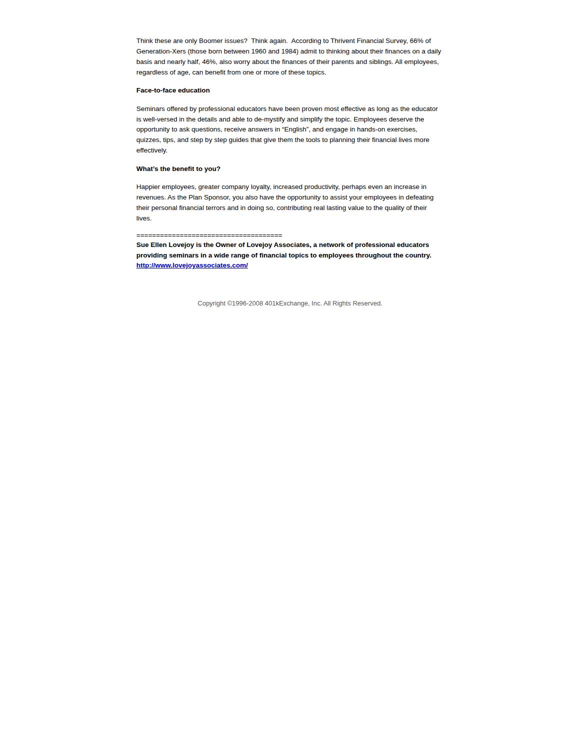Think these are only Boomer issues? Think again. According to Thrivent Financial Survey, 66% of Generation-Xers (those born between 1960 and 1984) admit to thinking about their finances on a daily basis and nearly half, 46%, also worry about the finances of their parents and siblings. All employees, regardless of age, can benefit from one or more of these topics.
Face-to-face education
Seminars offered by professional educators have been proven most effective as long as the educator is well-versed in the details and able to de-mystify and simplify the topic. Employees deserve the opportunity to ask questions, receive answers in “English”, and engage in hands-on exercises, quizzes, tips, and step by step guides that give them the tools to planning their financial lives more effectively.
What’s the benefit to you?
Happier employees, greater company loyalty, increased productivity, perhaps even an increase in revenues. As the Plan Sponsor, you also have the opportunity to assist your employees in defeating their personal financial terrors and in doing so, contributing real lasting value to the quality of their lives.
=====================================
Sue Ellen Lovejoy is the Owner of Lovejoy Associates, a network of professional educators providing seminars in a wide range of financial topics to employees throughout the country. http://www.lovejoyassociates.com/
Copyright ©1996-2008 401kExchange, Inc. All Rights Reserved.